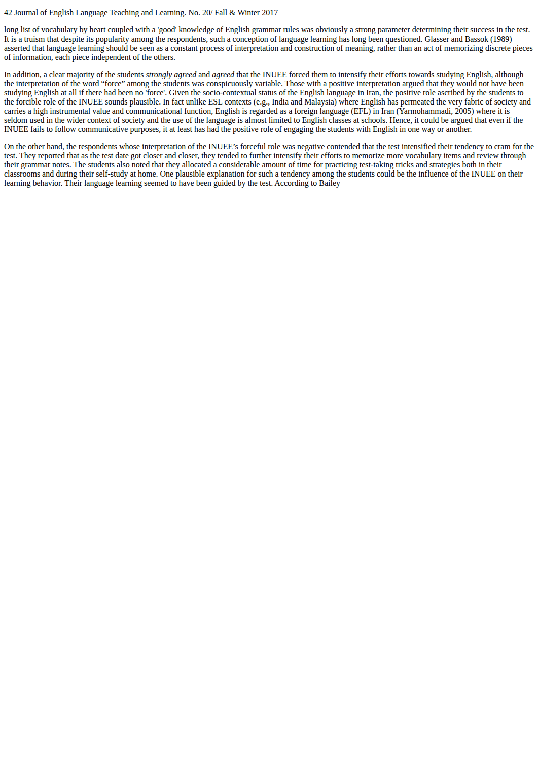42 Journal of English Language Teaching and Learning. No. 20/ Fall & Winter 2017
long list of vocabulary by heart coupled with a 'good' knowledge of English grammar rules was obviously a strong parameter determining their success in the test. It is a truism that despite its popularity among the respondents, such a conception of language learning has long been questioned. Glasser and Bassok (1989) asserted that language learning should be seen as a constant process of interpretation and construction of meaning, rather than an act of memorizing discrete pieces of information, each piece independent of the others.
In addition, a clear majority of the students strongly agreed and agreed that the INUEE forced them to intensify their efforts towards studying English, although the interpretation of the word “force” among the students was conspicuously variable. Those with a positive interpretation argued that they would not have been studying English at all if there had been no 'force'. Given the socio-contextual status of the English language in Iran, the positive role ascribed by the students to the forcible role of the INUEE sounds plausible. In fact unlike ESL contexts (e.g., India and Malaysia) where English has permeated the very fabric of society and carries a high instrumental value and communicational function, English is regarded as a foreign language (EFL) in Iran (Yarmohammadi, 2005) where it is seldom used in the wider context of society and the use of the language is almost limited to English classes at schools. Hence, it could be argued that even if the INUEE fails to follow communicative purposes, it at least has had the positive role of engaging the students with English in one way or another.
On the other hand, the respondents whose interpretation of the INUEE’s forceful role was negative contended that the test intensified their tendency to cram for the test. They reported that as the test date got closer and closer, they tended to further intensify their efforts to memorize more vocabulary items and review through their grammar notes. The students also noted that they allocated a considerable amount of time for practicing test-taking tricks and strategies both in their classrooms and during their self-study at home. One plausible explanation for such a tendency among the students could be the influence of the INUEE on their learning behavior. Their language learning seemed to have been guided by the test. According to Bailey